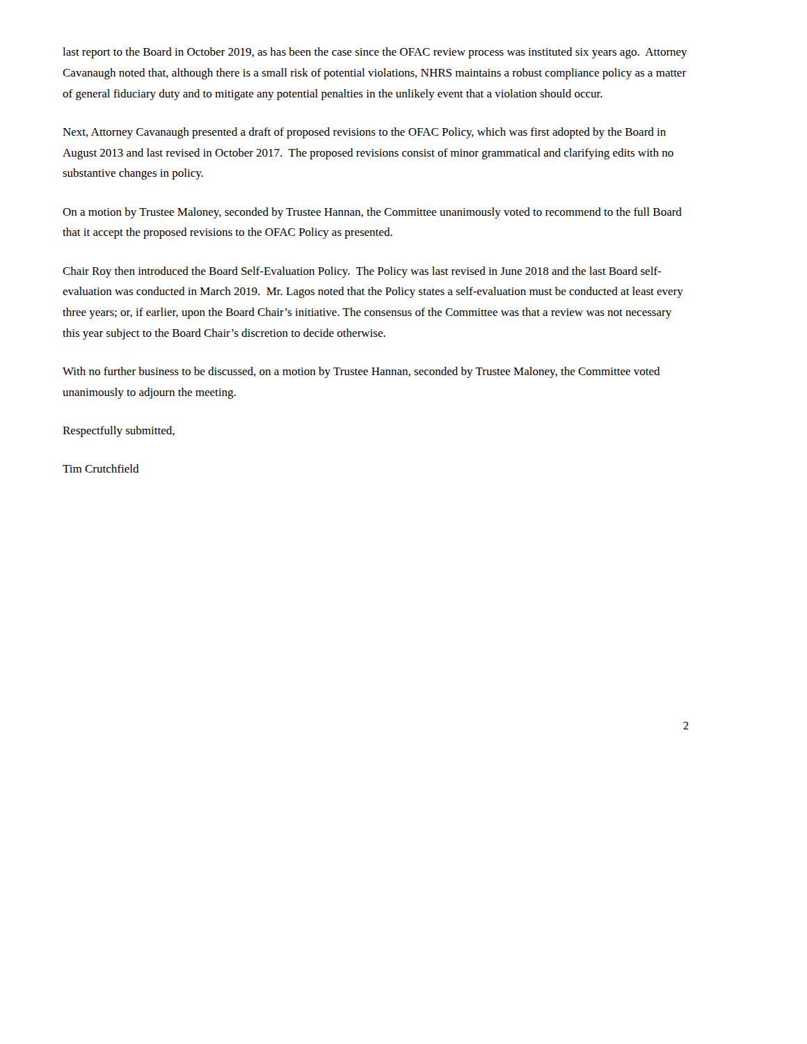last report to the Board in October 2019, as has been the case since the OFAC review process was instituted six years ago. Attorney Cavanaugh noted that, although there is a small risk of potential violations, NHRS maintains a robust compliance policy as a matter of general fiduciary duty and to mitigate any potential penalties in the unlikely event that a violation should occur.
Next, Attorney Cavanaugh presented a draft of proposed revisions to the OFAC Policy, which was first adopted by the Board in August 2013 and last revised in October 2017. The proposed revisions consist of minor grammatical and clarifying edits with no substantive changes in policy.
On a motion by Trustee Maloney, seconded by Trustee Hannan, the Committee unanimously voted to recommend to the full Board that it accept the proposed revisions to the OFAC Policy as presented.
Chair Roy then introduced the Board Self-Evaluation Policy. The Policy was last revised in June 2018 and the last Board self-evaluation was conducted in March 2019. Mr. Lagos noted that the Policy states a self-evaluation must be conducted at least every three years; or, if earlier, upon the Board Chair’s initiative. The consensus of the Committee was that a review was not necessary this year subject to the Board Chair’s discretion to decide otherwise.
With no further business to be discussed, on a motion by Trustee Hannan, seconded by Trustee Maloney, the Committee voted unanimously to adjourn the meeting.
Respectfully submitted,
Tim Crutchfield
2